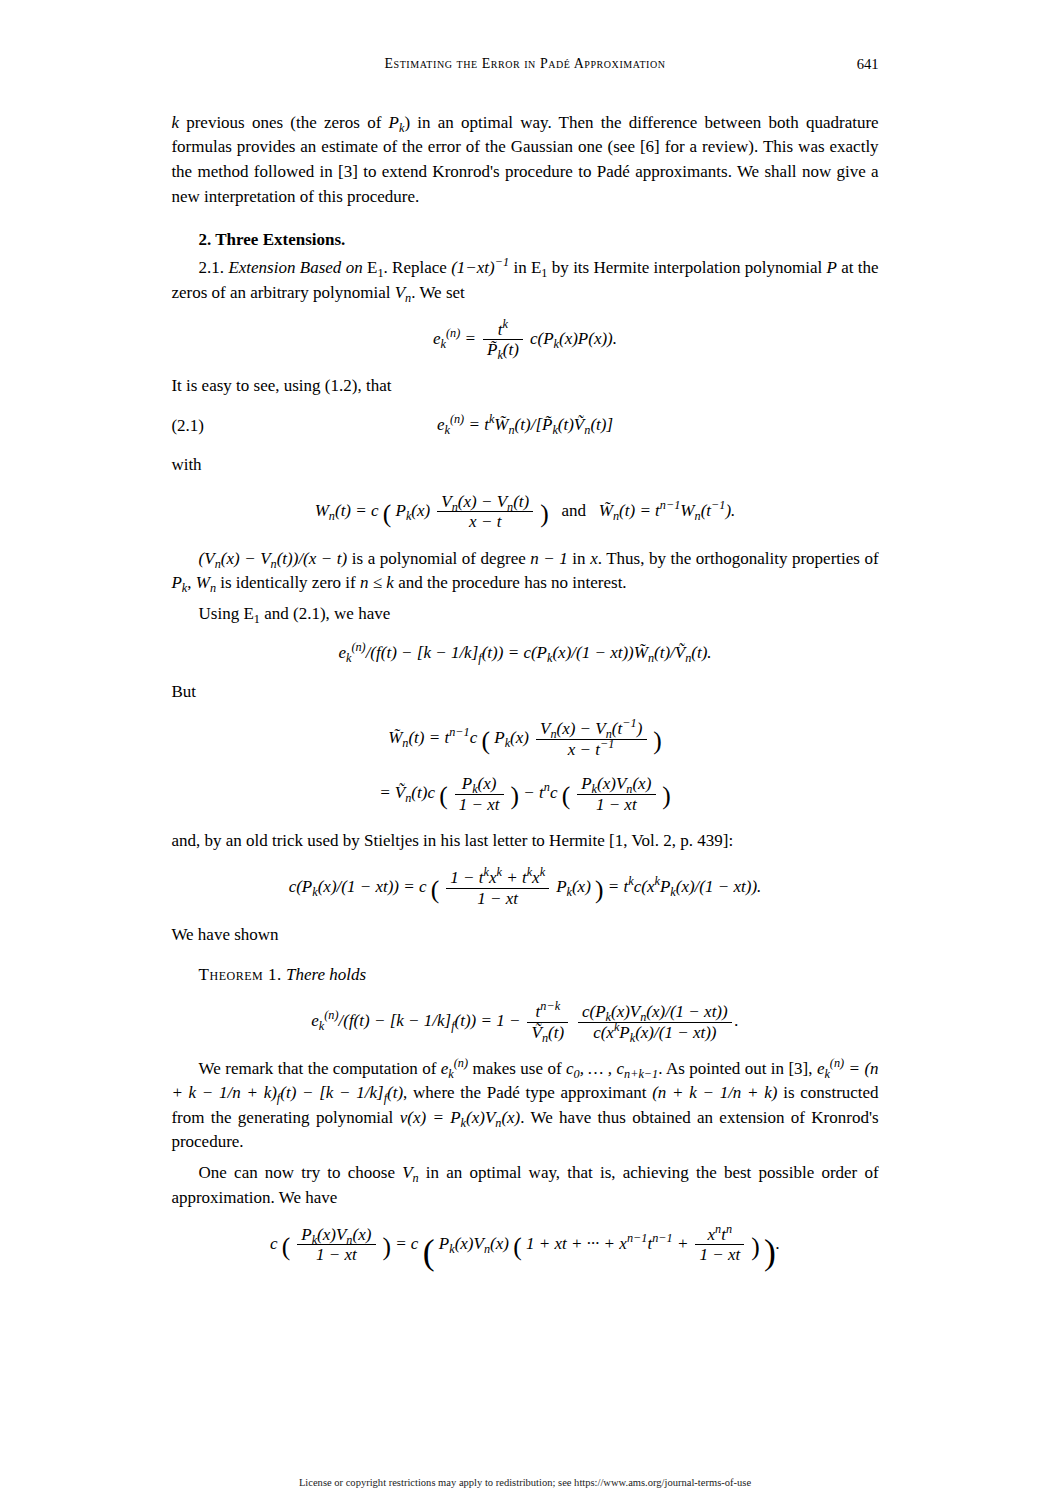Estimating the Error in Padé Approximation 641
k previous ones (the zeros of Pk) in an optimal way. Then the difference between both quadrature formulas provides an estimate of the error of the Gaussian one (see [6] for a review). This was exactly the method followed in [3] to extend Kronrod's procedure to Padé approximants. We shall now give a new interpretation of this procedure.
2. Three Extensions.
2.1. Extension Based on E1. Replace (1−xt)−1 in E1 by its Hermite interpolation polynomial P at the zeros of an arbitrary polynomial Vn. We set
ek(n) = tk P̃k(t) c(Pk(x)P(x)).
It is easy to see, using (1.2), that
(2.1) ek(n) = tkW̃n(t)/[P̃k(t)Ṽn(t)]
with
Wn(t) = c ( Pk(x) Vn(x) − Vn(t) x − t ) and W̃n(t) = tn−1Wn(t−1).
(Vn(x) − Vn(t))/(x − t) is a polynomial of degree n − 1 in x. Thus, by the orthogonality properties of Pk, Wn is identically zero if n ≤ k and the procedure has no interest.
Using E1 and (2.1), we have
ek(n)/(f(t) − [k − 1/k]f(t)) = c(Pk(x)/(1 − xt))W̃n(t)/Ṽn(t).
But
W̃n(t) = tn−1c ( Pk(x) Vn(x) − Vn(t−1) x − t−1 )
= Ṽn(t)c ( Pk(x) 1 − xt ) − tnc ( Pk(x)Vn(x) 1 − xt )
and, by an old trick used by Stieltjes in his last letter to Hermite [1, Vol. 2, p. 439]:
c(Pk(x)/(1 − xt)) = c ( 1 − tkxk + tkxk 1 − xt Pk(x) ) = tkc(xkPk(x)/(1 − xt)).
We have shown
Theorem 1. There holds
ek(n)/(f(t) − [k − 1/k]f(t)) = 1 − tn−k Ṽn(t) c(Pk(x)Vn(x)/(1 − xt)) c(xkPk(x)/(1 − xt)).
We remark that the computation of ek(n) makes use of c0, … , cn+k−1. As pointed out in [3], ek(n) = (n + k − 1/n + k)f(t) − [k − 1/k]f(t), where the Padé type approximant (n + k − 1/n + k) is constructed from the generating polynomial v(x) = Pk(x)Vn(x). We have thus obtained an extension of Kronrod's procedure.
One can now try to choose Vn in an optimal way, that is, achieving the best possible order of approximation. We have
c ( Pk(x)Vn(x) 1 − xt ) = c ( Pk(x)Vn(x) ( 1 + xt + ··· + xn−1tn−1 + xntn 1 − xt ) ).
License or copyright restrictions may apply to redistribution; see https://www.ams.org/journal-terms-of-use